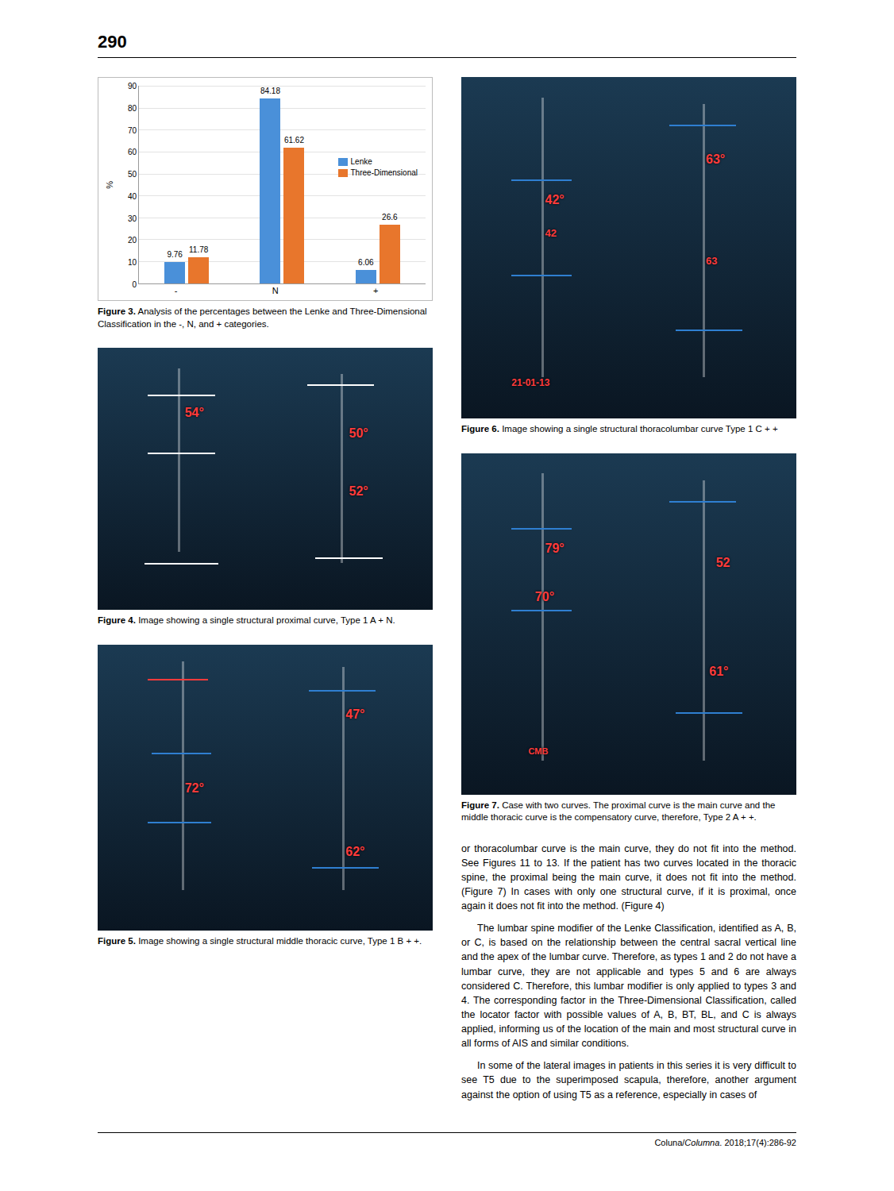290
%
90 80 70 60 50 40 30 20 10 0
9.76
11.78
84.18
61.62
6.06
26.6
Lenke
Three-Dimensional
- N +
Figure 3. Analysis of the percentages between the Lenke and Three-Dimensional Classification in the -, N, and + categories.
54°
50°
52°
Figure 4. Image showing a single structural proximal curve, Type 1 A + N.
72°
47°
62°
Figure 5. Image showing a single structural middle thoracic curve, Type 1 B + +.
42°
42
21-01-13
63°
63
Figure 6. Image showing a single structural thoracolumbar curve Type 1 C + +
79°
70°
CMB
52
61°
Figure 7. Case with two curves. The proximal curve is the main curve and the middle thoracic curve is the compensatory curve, therefore, Type 2 A + +.
or thoracolumbar curve is the main curve, they do not fit into the method. See Figures 11 to 13. If the patient has two curves located in the thoracic spine, the proximal being the main curve, it does not fit into the method. (Figure 7) In cases with only one structural curve, if it is proximal, once again it does not fit into the method. (Figure 4)
The lumbar spine modifier of the Lenke Classification, identified as A, B, or C, is based on the relationship between the central sacral vertical line and the apex of the lumbar curve. Therefore, as types 1 and 2 do not have a lumbar curve, they are not applicable and types 5 and 6 are always considered C. Therefore, this lumbar modifier is only applied to types 3 and 4. The corresponding factor in the Three-Dimensional Classification, called the locator factor with possible values of A, B, BT, BL, and C is always applied, informing us of the location of the main and most structural curve in all forms of AIS and similar conditions.
In some of the lateral images in patients in this series it is very difficult to see T5 due to the superimposed scapula, therefore, another argument against the option of using T5 as a reference, especially in cases of
Coluna/Columna. 2018;17(4):286-92